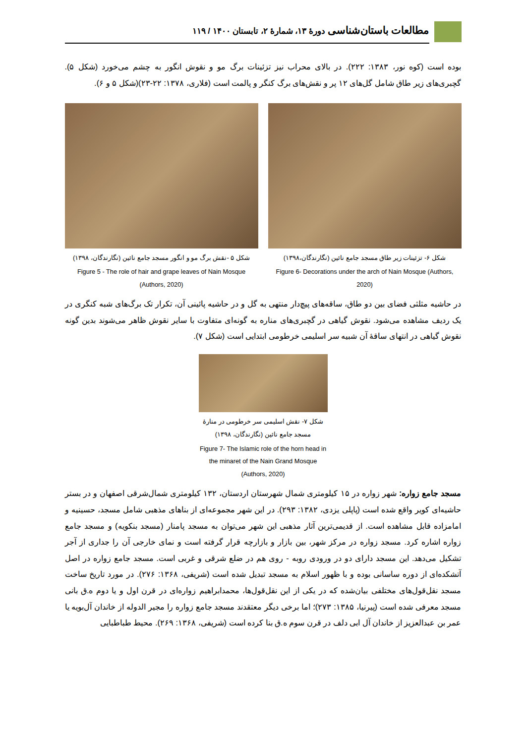مطالعات باستان‌شناسی دورهٔ ۱۳، شمارهٔ ۲، تابستان ۱۴۰۰ / ۱۱۹
بوده است (کوه نور، ۱۳۸۳: ۲۲۲). در بالای محراب نیز تزئینات برگ مو و نقوش انگور به چشم می‌خورد (شکل ۵). گچبری‌های زیر طاق شامل گل‌های ۱۲ پر و نقش‌های برگ کنگر و پالمت است (فلاری، ۱۳۷۸: ۲۲-۲۳)(شکل ۵ و ۶).
شکل ۶- تزئینات زیر طاق مسجد جامع نائین (نگارندگان،۱۳۹۸)
Figure 6- Decorations under the arch of Nain Mosque (Authors, 2020)
شکل ۵ -نقش برگ مو و انگور مسجد جامع نائین (نگارندگان، ۱۳۹۸)
Figure 5 - The role of hair and grape leaves of Nain Mosque (Authors, 2020)
در حاشیه مثلثی فضای بین دو طاق، ساقه‌های پیچ‌دار منتهی به گل و در حاشیه پائینی آن، تکرار تک برگ‌های شبه کنگری در یک ردیف مشاهده می‌شود. نقوش گیاهی در گچبری‌های مناره به گونه‌ای متفاوت با سایر نقوش ظاهر می‌شوند بدین گونه نقوش گیاهی در انتهای ساقهٔ آن شبیه سر اسلیمی خرطومی ابتدایی است (شکل ۷).
شکل ۷- نقش اسلیمی سر خرطومی در منارهٔ مسجد جامع نائین (نگارندگان، ۱۳۹۸)
Figure 7- The Islamic role of the horn head in the minaret of the Nain Grand Mosque (Authors, 2020)
مسجد جامع زواره: شهر زواره در ۱۵ کیلومتری شمال شهرستان اردستان، ۱۳۲ کیلومتری شمال‌شرقی اصفهان و در بستر حاشیه‌ای کویر واقع شده است (پاپلی یزدی، ۱۳۸۲: ۲۹۳). در این شهر مجموعه‌ای از بناهای مذهبی شامل مسجد، حسینیه و امامزاده قابل مشاهده است. از قدیمی‌ترین آثار مذهبی این شهر می‌توان به مسجد پامنار (مسجد بنکویه) و مسجد جامع زواره اشاره کرد. مسجد زواره در مرکز شهر، بین بازار و بازارچه قرار گرفته است و نمای خارجی آن را جداری از آجر تشکیل می‌دهد. این مسجد دارای دو در ورودی روبه - روی هم در ضلع شرقی و غربی است. مسجد جامع زواره در اصل آتشکده‌ای از دوره ساسانی بوده و با ظهور اسلام به مسجد تبدیل شده است (شریفی، ۱۳۶۸: ۲۷۶). در مورد تاریخ ساخت مسجد نقل‌قول‌های مختلفی بیان‌شده که در یکی از این نقل‌قول‌ها، محمدابراهیم زواره‌ای در قرن اول و یا دوم ه.ق بانی مسجد معرفی شده است (پیرنیا، ۱۳۸۵: ۲۷۳)؛ اما برخی دیگر معتقدند مسجد جامع زواره را مجیر الدوله از خاندان آل‌بویه یا عمر بن عبدالعزیز از خاندان آل ابی دلف در قرن سوم ه.ق بنا کرده است (شریفی، ۱۳۶۸: ۲۶۹). محیط طباطبایی